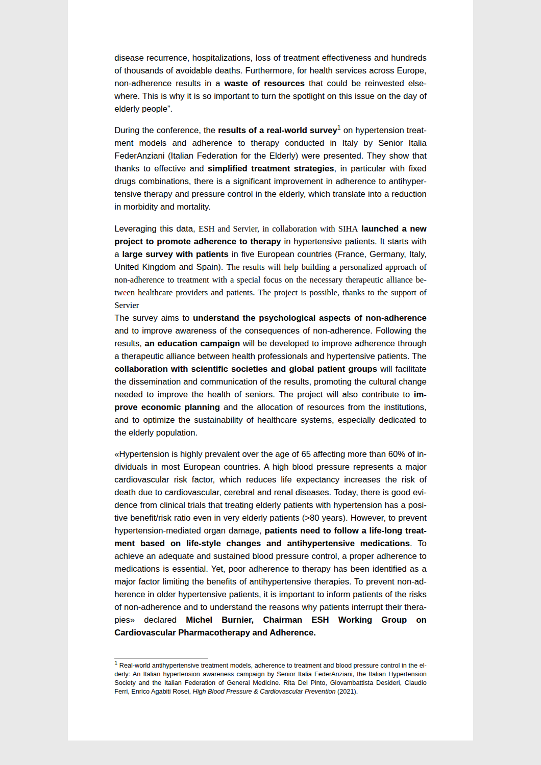disease recurrence, hospitalizations, loss of treatment effectiveness and hundreds of thousands of avoidable deaths. Furthermore, for health services across Europe, non-adherence results in a waste of resources that could be reinvested elsewhere. This is why it is so important to turn the spotlight on this issue on the day of elderly people”.
During the conference, the results of a real-world survey1 on hypertension treatment models and adherence to therapy conducted in Italy by Senior Italia FederAnziani (Italian Federation for the Elderly) were presented. They show that thanks to effective and simplified treatment strategies, in particular with fixed drugs combinations, there is a significant improvement in adherence to antihypertensive therapy and pressure control in the elderly, which translate into a reduction in morbidity and mortality.
Leveraging this data, ESH and Servier, in collaboration with SIHA launched a new project to promote adherence to therapy in hypertensive patients. It starts with a large survey with patients in five European countries (France, Germany, Italy, United Kingdom and Spain). The results will help building a personalized approach of non-adherence to treatment with a special focus on the necessary therapeutic alliance between healthcare providers and patients. The project is possible, thanks to the support of Servier
The survey aims to understand the psychological aspects of non-adherence and to improve awareness of the consequences of non-adherence. Following the results, an education campaign will be developed to improve adherence through a therapeutic alliance between health professionals and hypertensive patients. The collaboration with scientific societies and global patient groups will facilitate the dissemination and communication of the results, promoting the cultural change needed to improve the health of seniors. The project will also contribute to improve economic planning and the allocation of resources from the institutions, and to optimize the sustainability of healthcare systems, especially dedicated to the elderly population.
«Hypertension is highly prevalent over the age of 65 affecting more than 60% of individuals in most European countries. A high blood pressure represents a major cardiovascular risk factor, which reduces life expectancy increases the risk of death due to cardiovascular, cerebral and renal diseases. Today, there is good evidence from clinical trials that treating elderly patients with hypertension has a positive benefit/risk ratio even in very elderly patients (>80 years). However, to prevent hypertension-mediated organ damage, patients need to follow a life-long treatment based on life-style changes and antihypertensive medications. To achieve an adequate and sustained blood pressure control, a proper adherence to medications is essential. Yet, poor adherence to therapy has been identified as a major factor limiting the benefits of antihypertensive therapies. To prevent non-adherence in older hypertensive patients, it is important to inform patients of the risks of non-adherence and to understand the reasons why patients interrupt their therapies» declared Michel Burnier, Chairman ESH Working Group on Cardiovascular Pharmacotherapy and Adherence.
1 Real-world antihypertensive treatment models, adherence to treatment and blood pressure control in the elderly: An Italian hypertension awareness campaign by Senior Italia FederAnziani, the Italian Hypertension Society and the Italian Federation of General Medicine. Rita Del Pinto, Giovambattista Desideri, Claudio Ferri, Enrico Agabiti Rosei, High Blood Pressure & Cardiovascular Prevention (2021).